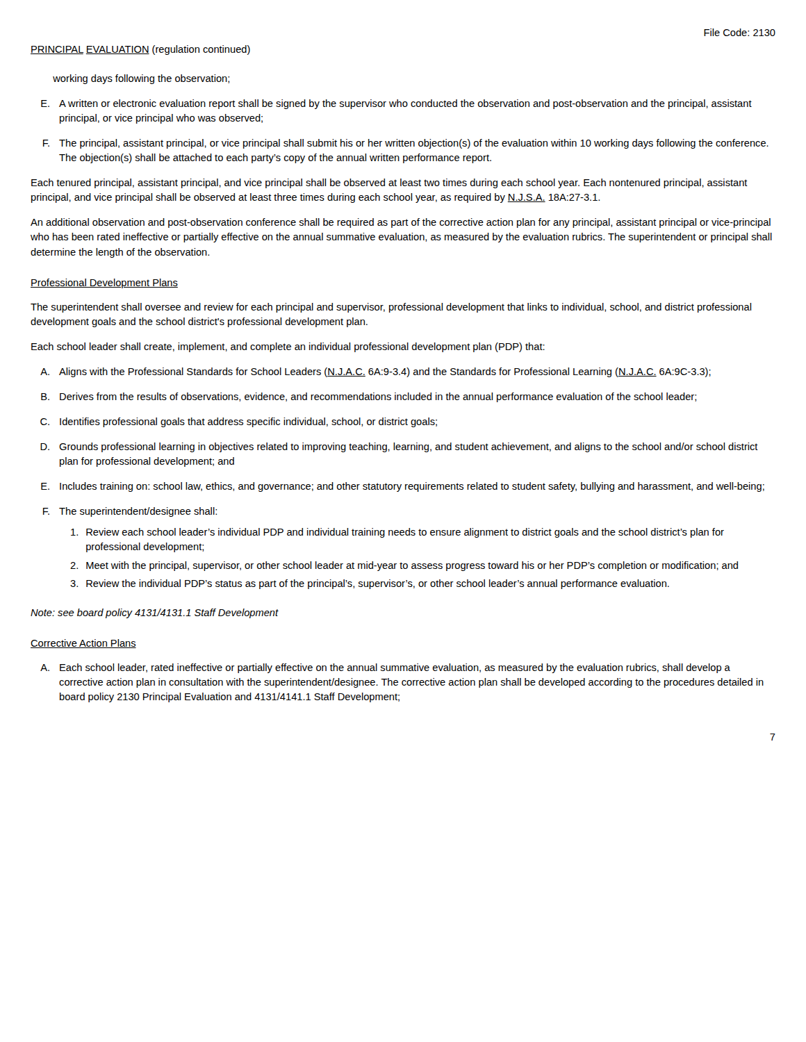File Code: 2130
PRINCIPAL EVALUATION (regulation continued)
working days following the observation;
A written or electronic evaluation report shall be signed by the supervisor who conducted the observation and post-observation and the principal, assistant principal, or vice principal who was observed;
The principal, assistant principal, or vice principal shall submit his or her written objection(s) of the evaluation within 10 working days following the conference. The objection(s) shall be attached to each party’s copy of the annual written performance report.
Each tenured principal, assistant principal, and vice principal shall be observed at least two times during each school year. Each nontenured principal, assistant principal, and vice principal shall be observed at least three times during each school year, as required by N.J.S.A. 18A:27-3.1.
An additional observation and post-observation conference shall be required as part of the corrective action plan for any principal, assistant principal or vice-principal who has been rated ineffective or partially effective on the annual summative evaluation, as measured by the evaluation rubrics. The superintendent or principal shall determine the length of the observation.
Professional Development Plans
The superintendent shall oversee and review for each principal and supervisor, professional development that links to individual, school, and district professional development goals and the school district's professional development plan.
Each school leader shall create, implement, and complete an individual professional development plan (PDP) that:
Aligns with the Professional Standards for School Leaders (N.J.A.C. 6A:9-3.4) and the Standards for Professional Learning (N.J.A.C. 6A:9C-3.3);
Derives from the results of observations, evidence, and recommendations included in the annual performance evaluation of the school leader;
Identifies professional goals that address specific individual, school, or district goals;
Grounds professional learning in objectives related to improving teaching, learning, and student achievement, and aligns to the school and/or school district plan for professional development; and
Includes training on: school law, ethics, and governance; and other statutory requirements related to student safety, bullying and harassment, and well-being;
The superintendent/designee shall:
Review each school leader’s individual PDP and individual training needs to ensure alignment to district goals and the school district’s plan for professional development;
Meet with the principal, supervisor, or other school leader at mid-year to assess progress toward his or her PDP’s completion or modification; and
Review the individual PDP’s status as part of the principal’s, supervisor’s, or other school leader’s annual performance evaluation.
Note: see board policy 4131/4131.1 Staff Development
Corrective Action Plans
Each school leader, rated ineffective or partially effective on the annual summative evaluation, as measured by the evaluation rubrics, shall develop a corrective action plan in consultation with the superintendent/designee. The corrective action plan shall be developed according to the procedures detailed in board policy 2130 Principal Evaluation and 4131/4141.1 Staff Development;
7